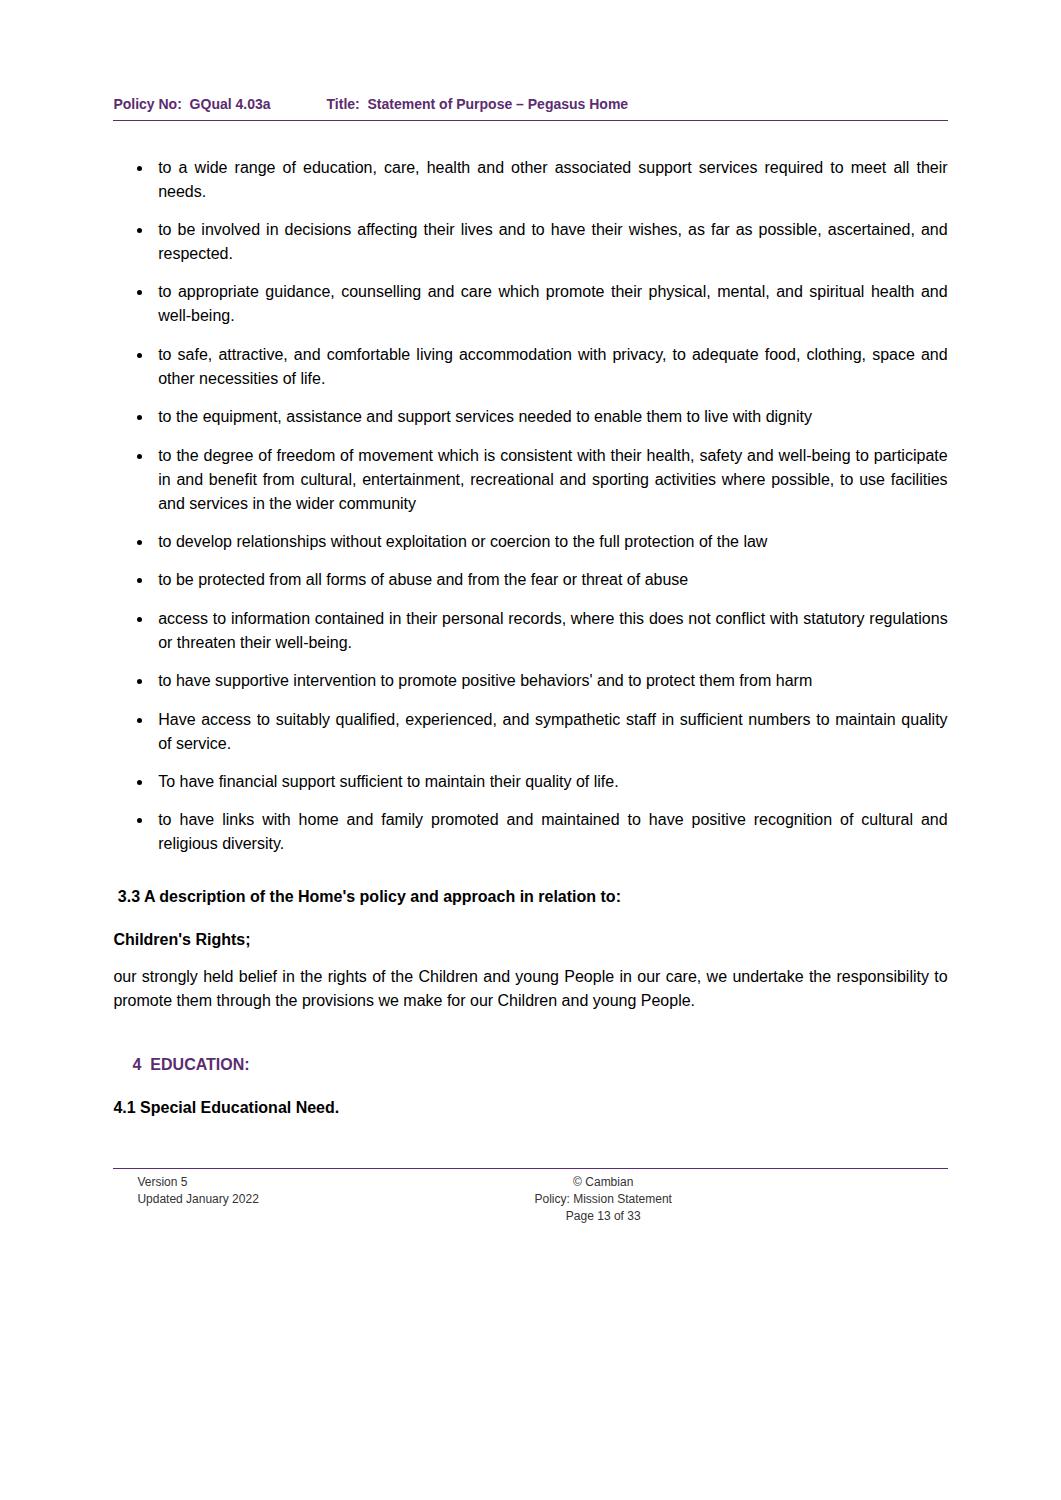Policy No: GQual 4.03a Title: Statement of Purpose – Pegasus Home
to a wide range of education, care, health and other associated support services required to meet all their needs.
to be involved in decisions affecting their lives and to have their wishes, as far as possible, ascertained, and respected.
to appropriate guidance, counselling and care which promote their physical, mental, and spiritual health and well-being.
to safe, attractive, and comfortable living accommodation with privacy, to adequate food, clothing, space and other necessities of life.
to the equipment, assistance and support services needed to enable them to live with dignity
to the degree of freedom of movement which is consistent with their health, safety and well-being to participate in and benefit from cultural, entertainment, recreational and sporting activities where possible, to use facilities and services in the wider community
to develop relationships without exploitation or coercion to the full protection of the law
to be protected from all forms of abuse and from the fear or threat of abuse
access to information contained in their personal records, where this does not conflict with statutory regulations or threaten their well-being.
to have supportive intervention to promote positive behaviors' and to protect them from harm
Have access to suitably qualified, experienced, and sympathetic staff in sufficient numbers to maintain quality of service.
To have financial support sufficient to maintain their quality of life.
to have links with home and family promoted and maintained to have positive recognition of cultural and religious diversity.
3.3 A description of the Home's policy and approach in relation to:
Children's Rights;
our strongly held belief in the rights of the Children and young People in our care, we undertake the responsibility to promote them through the provisions we make for our Children and young People.
4 EDUCATION:
4.1 Special Educational Need.
Version 5
Updated January 2022
© Cambian
Policy: Mission Statement
Page 13 of 33